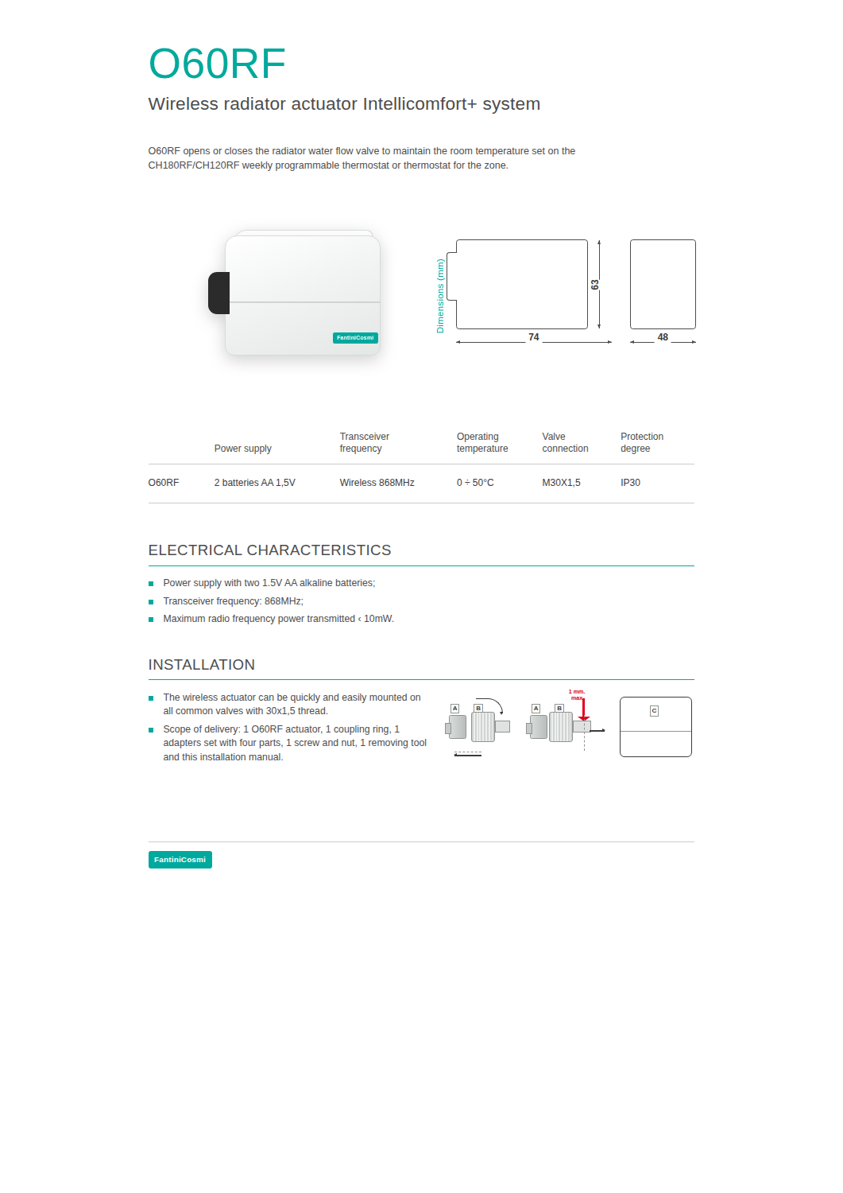O60RF
Wireless radiator actuator Intellicomfort+ system
O60RF opens or closes the radiator water flow valve to maintain the room temperature set on the CH180RF/CH120RF weekly programmable thermostat or thermostat for the zone.
FantiniCosmi
Dimensions (mm)
63
74
48
| | Power supply | Transceiver frequency | Operating temperature | Valve connection | Protection degree |
| --- | --- | --- | --- | --- | --- |
| O60RF | 2 batteries AA 1,5V | Wireless 868MHz | 0 ÷ 50°C | M30X1,5 | IP30 |
ELECTRICAL CHARACTERISTICS
Power supply with two 1.5V AA alkaline batteries;
Transceiver frequency: 868MHz;
Maximum radio frequency power transmitted ‹ 10mW.
INSTALLATION
The wireless actuator can be quickly and easily mounted on all common valves with 30x1,5 thread.
Scope of delivery: 1 O60RF actuator, 1 coupling ring, 1 adapters set with four parts, 1 screw and nut, 1 removing tool and this installation manual.
A B
A B
1 mm.
max
C
FantiniCosmi